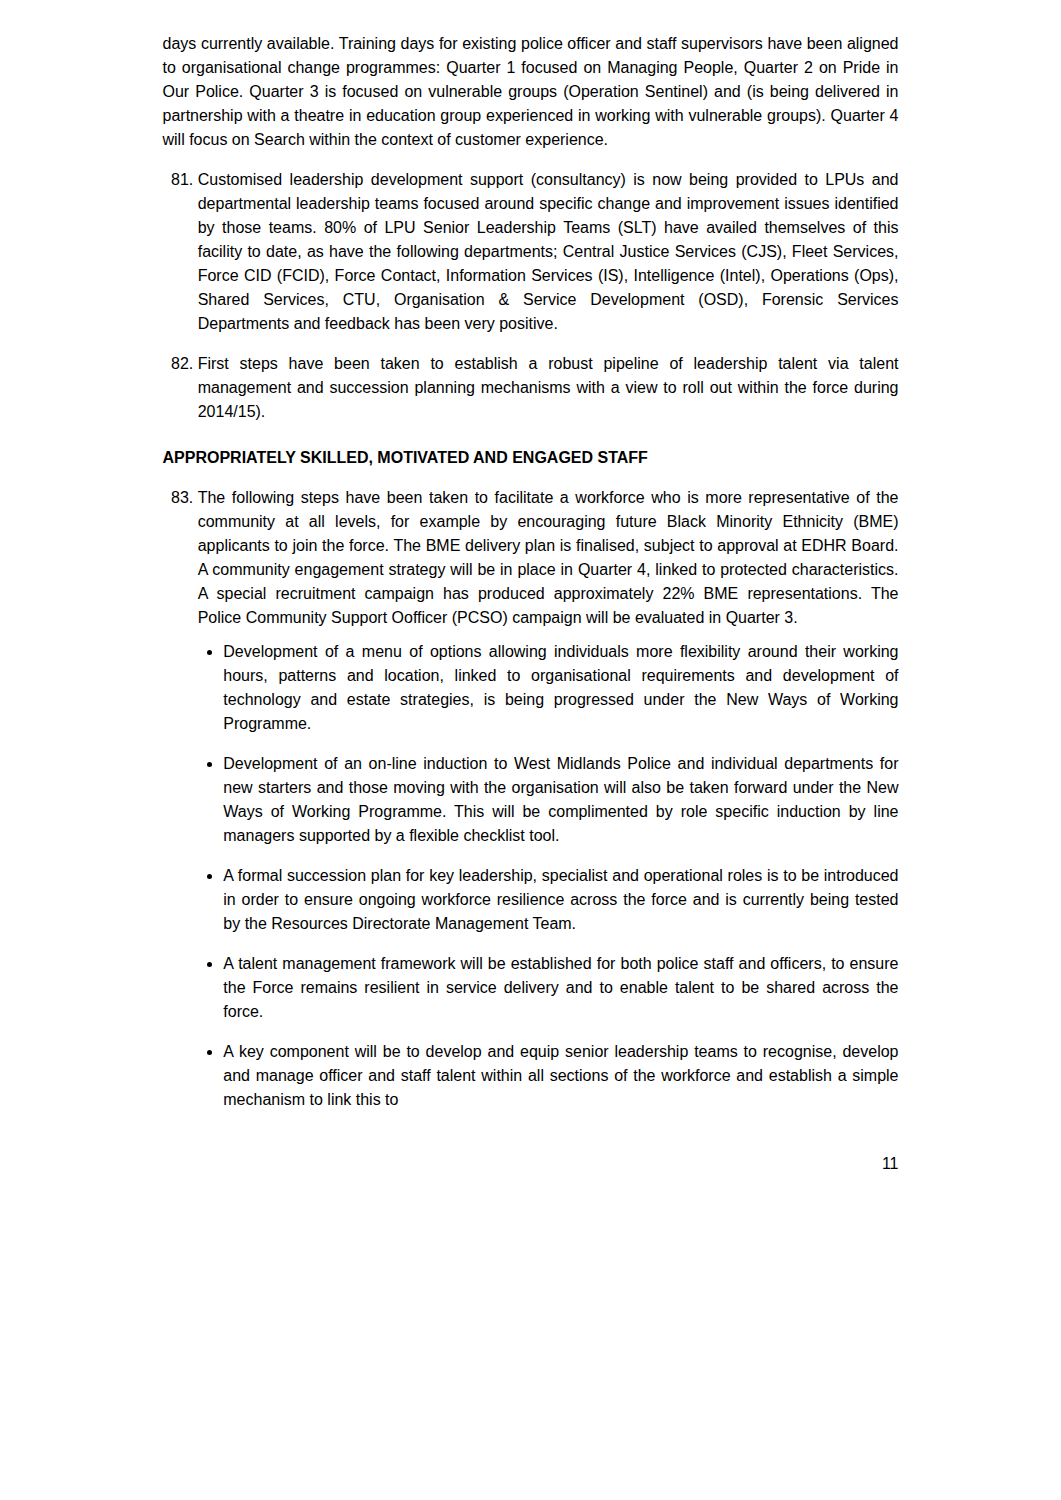days currently available. Training days for existing police officer and staff supervisors have been aligned to organisational change programmes: Quarter 1 focused on Managing People, Quarter 2 on Pride in Our Police. Quarter 3 is focused on vulnerable groups (Operation Sentinel) and (is being delivered in partnership with a theatre in education group experienced in working with vulnerable groups). Quarter 4 will focus on Search within the context of customer experience.
Customised leadership development support (consultancy) is now being provided to LPUs and departmental leadership teams focused around specific change and improvement issues identified by those teams. 80% of LPU Senior Leadership Teams (SLT) have availed themselves of this facility to date, as have the following departments; Central Justice Services (CJS), Fleet Services, Force CID (FCID), Force Contact, Information Services (IS), Intelligence (Intel), Operations (Ops), Shared Services, CTU, Organisation & Service Development (OSD), Forensic Services Departments and feedback has been very positive.
First steps have been taken to establish a robust pipeline of leadership talent via talent management and succession planning mechanisms with a view to roll out within the force during 2014/15).
Appropriately skilled, motivated and engaged staff
The following steps have been taken to facilitate a workforce who is more representative of the community at all levels, for example by encouraging future Black Minority Ethnicity (BME) applicants to join the force. The BME delivery plan is finalised, subject to approval at EDHR Board. A community engagement strategy will be in place in Quarter 4, linked to protected characteristics. A special recruitment campaign has produced approximately 22% BME representations. The Police Community Support Oofficer (PCSO) campaign will be evaluated in Quarter 3.
Development of a menu of options allowing individuals more flexibility around their working hours, patterns and location, linked to organisational requirements and development of technology and estate strategies, is being progressed under the New Ways of Working Programme.
Development of an on-line induction to West Midlands Police and individual departments for new starters and those moving with the organisation will also be taken forward under the New Ways of Working Programme. This will be complimented by role specific induction by line managers supported by a flexible checklist tool.
A formal succession plan for key leadership, specialist and operational roles is to be introduced in order to ensure ongoing workforce resilience across the force and is currently being tested by the Resources Directorate Management Team.
A talent management framework will be established for both police staff and officers, to ensure the Force remains resilient in service delivery and to enable talent to be shared across the force.
A key component will be to develop and equip senior leadership teams to recognise, develop and manage officer and staff talent within all sections of the workforce and establish a simple mechanism to link this to
11